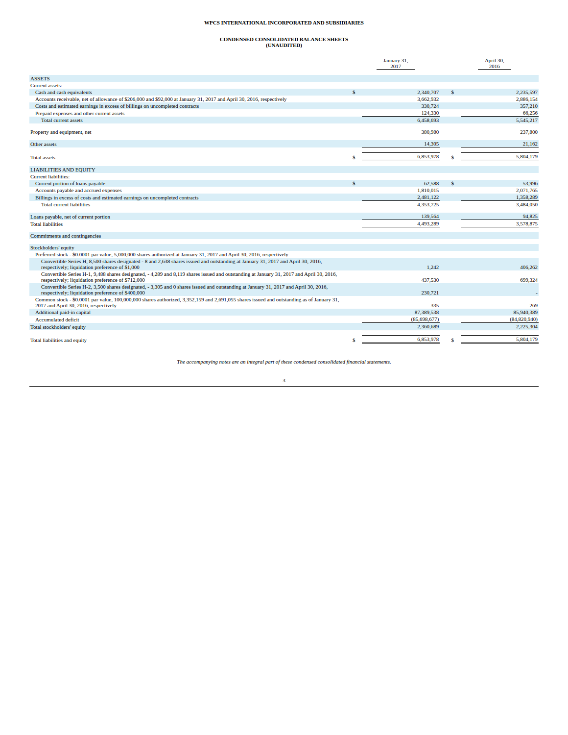WPCS INTERNATIONAL INCORPORATED AND SUBSIDIARIES
CONDENSED CONSOLIDATED BALANCE SHEETS
(UNAUDITED)
| | January 31, 2017 | | April 30, 2016 |
| ASSETS | | | | | |
| Current assets: | | | | | |
| Cash and cash equivalents | $ | 2,340,707 | | $ | 2,235,597 |
| Accounts receivable, net of allowance of $206,000 and $92,000 at January 31, 2017 and April 30, 2016, respectively | | 3,662,932 | | | 2,886,154 |
| Costs and estimated earnings in excess of billings on uncompleted contracts | | 330,724 | | | 357,210 |
| Prepaid expenses and other current assets | | 124,330 | | | 66,256 |
| Total current assets | | 6,458,693 | | | 5,545,217 |
| Property and equipment, net | | 380,980 | | | 237,800 |
| Other assets | | 14,305 | | | 21,162 |
| Total assets | $ | 6,853,978 | | $ | 5,804,179 |
| LIABILITIES AND EQUITY | | | | | |
| Current liabilities: | | | | | |
| Current portion of loans payable | $ | 62,588 | | $ | 53,996 |
| Accounts payable and accrued expenses | | 1,810,015 | | | 2,071,765 |
| Billings in excess of costs and estimated earnings on uncompleted contracts | | 2,481,122 | | | 1,358,289 |
| Total current liabilities | | 4,353,725 | | | 3,484,050 |
| Loans payable, net of current portion | | 139,564 | | | 94,825 |
| Total liabilities | | 4,493,289 | | | 3,578,875 |
| Commitments and contingencies | | | | | |
| Stockholders' equity | | | | | |
| Preferred stock - $0.0001 par value, 5,000,000 shares authorized at January 31, 2017 and April 30, 2016, respectively | | | | | |
| Convertible Series H, 8,500 shares designated - 8 and 2,638 shares issued and outstanding at January 31, 2017 and April 30, 2016, respectively; liquidation preference of $1,000 | | 1,242 | | | 406,262 |
| Convertible Series H-1, 9,488 shares designated, - 4,289 and 8,119 shares issued and outstanding at January 31, 2017 and April 30, 2016, respectively; liquidation preference of $712,000 | | 437,530 | | | 699,324 |
| Convertible Series H-2, 3,500 shares designated, - 3,305 and 0 shares issued and outstanding at January 31, 2017 and April 30, 2016, respectively; liquidation preference of $400,000 | | 230,721 | | | - |
| Common stock - $0.0001 par value, 100,000,000 shares authorized, 3,352,159 and 2,691,055 shares issued and outstanding as of January 31, 2017 and April 30, 2016, respectively | | 335 | | | 269 |
| Additional paid-in capital | | 87,389,538 | | | 85,940,389 |
| Accumulated deficit | | (85,698,677) | | | (84,820,940) |
| Total stockholders' equity | | 2,360,689 | | | 2,225,304 |
| Total liabilities and equity | $ | 6,853,978 | | $ | 5,804,179 |
The accompanying notes are an integral part of these condensed consolidated financial statements.
3